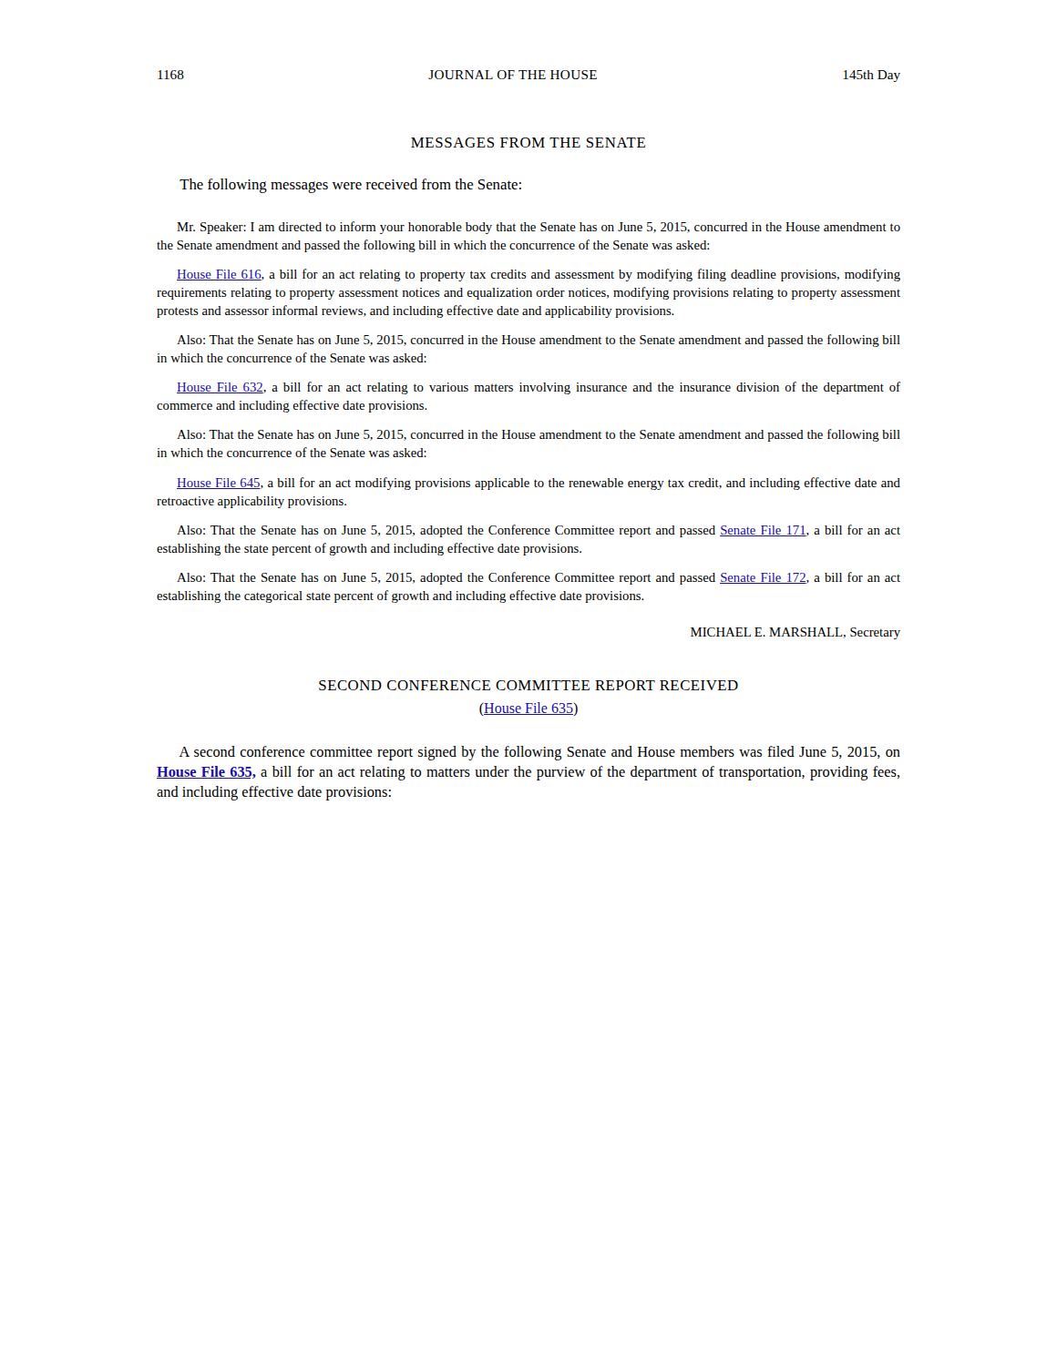1168 JOURNAL OF THE HOUSE 145th Day
MESSAGES FROM THE SENATE
The following messages were received from the Senate:
Mr. Speaker: I am directed to inform your honorable body that the Senate has on June 5, 2015, concurred in the House amendment to the Senate amendment and passed the following bill in which the concurrence of the Senate was asked:
House File 616, a bill for an act relating to property tax credits and assessment by modifying filing deadline provisions, modifying requirements relating to property assessment notices and equalization order notices, modifying provisions relating to property assessment protests and assessor informal reviews, and including effective date and applicability provisions.
Also: That the Senate has on June 5, 2015, concurred in the House amendment to the Senate amendment and passed the following bill in which the concurrence of the Senate was asked:
House File 632, a bill for an act relating to various matters involving insurance and the insurance division of the department of commerce and including effective date provisions.
Also: That the Senate has on June 5, 2015, concurred in the House amendment to the Senate amendment and passed the following bill in which the concurrence of the Senate was asked:
House File 645, a bill for an act modifying provisions applicable to the renewable energy tax credit, and including effective date and retroactive applicability provisions.
Also: That the Senate has on June 5, 2015, adopted the Conference Committee report and passed Senate File 171, a bill for an act establishing the state percent of growth and including effective date provisions.
Also: That the Senate has on June 5, 2015, adopted the Conference Committee report and passed Senate File 172, a bill for an act establishing the categorical state percent of growth and including effective date provisions.
MICHAEL E. MARSHALL, Secretary
SECOND CONFERENCE COMMITTEE REPORT RECEIVED (House File 635)
A second conference committee report signed by the following Senate and House members was filed June 5, 2015, on House File 635, a bill for an act relating to matters under the purview of the department of transportation, providing fees, and including effective date provisions: